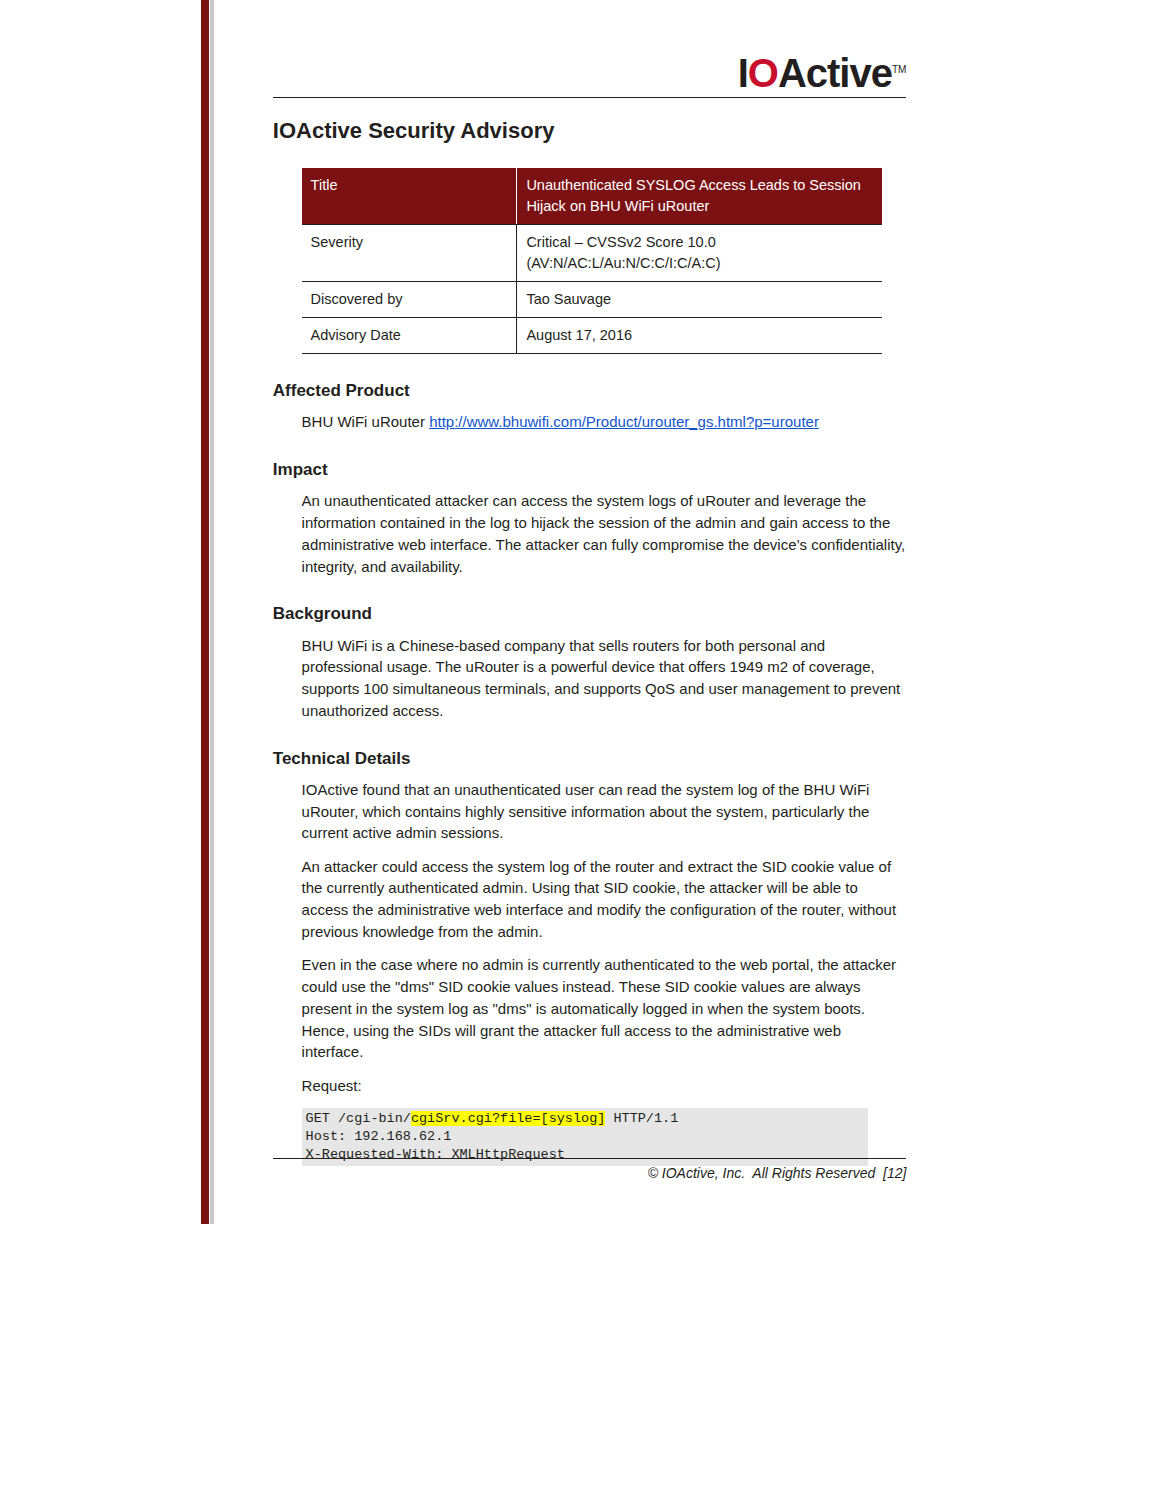IOActive TM
IOActive Security Advisory
| Title | Unauthenticated SYSLOG Access Leads to Session Hijack on BHU WiFi uRouter |
| Severity | Critical – CVSSv2 Score 10.0 (AV:N/AC:L/Au:N/C:C/I:C/A:C) |
| Discovered by | Tao Sauvage |
| Advisory Date | August 17, 2016 |
Affected Product
BHU WiFi uRouter http://www.bhuwifi.com/Product/urouter_gs.html?p=urouter
Impact
An unauthenticated attacker can access the system logs of uRouter and leverage the information contained in the log to hijack the session of the admin and gain access to the administrative web interface. The attacker can fully compromise the device’s confidentiality, integrity, and availability.
Background
BHU WiFi is a Chinese-based company that sells routers for both personal and professional usage. The uRouter is a powerful device that offers 1949 m2 of coverage, supports 100 simultaneous terminals, and supports QoS and user management to prevent unauthorized access.
Technical Details
IOActive found that an unauthenticated user can read the system log of the BHU WiFi uRouter, which contains highly sensitive information about the system, particularly the current active admin sessions.
An attacker could access the system log of the router and extract the SID cookie value of the currently authenticated admin. Using that SID cookie, the attacker will be able to access the administrative web interface and modify the configuration of the router, without previous knowledge from the admin.
Even in the case where no admin is currently authenticated to the web portal, the attacker could use the "dms" SID cookie values instead. These SID cookie values are always present in the system log as "dms" is automatically logged in when the system boots. Hence, using the SIDs will grant the attacker full access to the administrative web interface.
Request:
GET /cgi-bin/cgiSrv.cgi?file=[syslog] HTTP/1.1
Host: 192.168.62.1
X-Requested-With: XMLHttpRequest
© IOActive, Inc. All Rights Reserved [12]